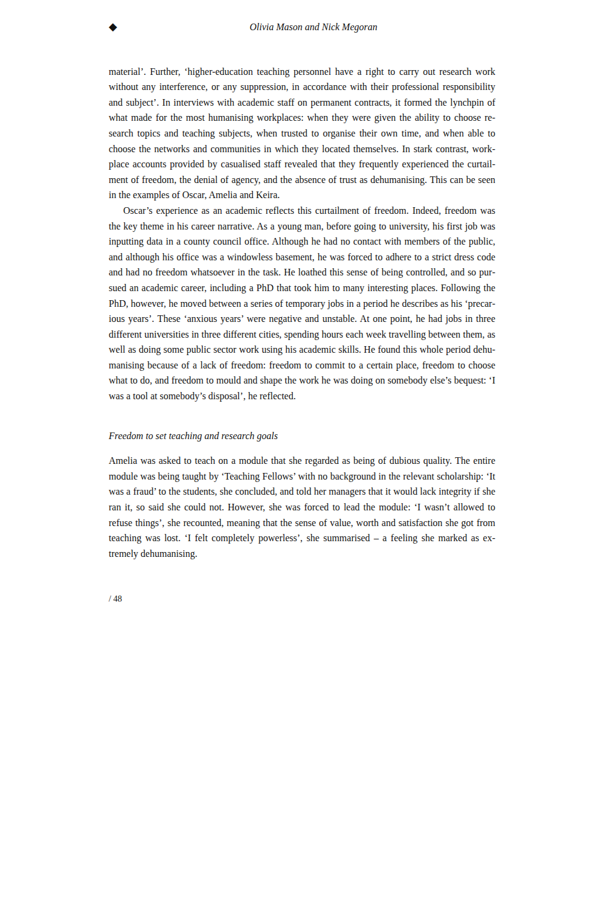◆ Olivia Mason and Nick Megoran
material’. Further, ‘higher-education teaching personnel have a right to carry out research work without any interference, or any suppression, in accordance with their professional responsibility and subject’. In interviews with academic staff on permanent contracts, it formed the lynchpin of what made for the most humanising workplaces: when they were given the ability to choose research topics and teaching subjects, when trusted to organise their own time, and when able to choose the networks and communities in which they located themselves. In stark contrast, workplace accounts provided by casualised staff revealed that they frequently experienced the curtailment of freedom, the denial of agency, and the absence of trust as dehumanising. This can be seen in the examples of Oscar, Amelia and Keira.
Oscar’s experience as an academic reflects this curtailment of freedom. Indeed, freedom was the key theme in his career narrative. As a young man, before going to university, his first job was inputting data in a county council office. Although he had no contact with members of the public, and although his office was a windowless basement, he was forced to adhere to a strict dress code and had no freedom whatsoever in the task. He loathed this sense of being controlled, and so pursued an academic career, including a PhD that took him to many interesting places. Following the PhD, however, he moved between a series of temporary jobs in a period he describes as his ‘precarious years’. These ‘anxious years’ were negative and unstable. At one point, he had jobs in three different universities in three different cities, spending hours each week travelling between them, as well as doing some public sector work using his academic skills. He found this whole period dehumanising because of a lack of freedom: freedom to commit to a certain place, freedom to choose what to do, and freedom to mould and shape the work he was doing on somebody else’s bequest: ‘I was a tool at somebody’s disposal’, he reflected.
Freedom to set teaching and research goals
Amelia was asked to teach on a module that she regarded as being of dubious quality. The entire module was being taught by ‘Teaching Fellows’ with no background in the relevant scholarship: ‘It was a fraud’ to the students, she concluded, and told her managers that it would lack integrity if she ran it, so said she could not. However, she was forced to lead the module: ‘I wasn’t allowed to refuse things’, she recounted, meaning that the sense of value, worth and satisfaction she got from teaching was lost. ‘I felt completely powerless’, she summarised – a feeling she marked as extremely dehumanising.
/ 48